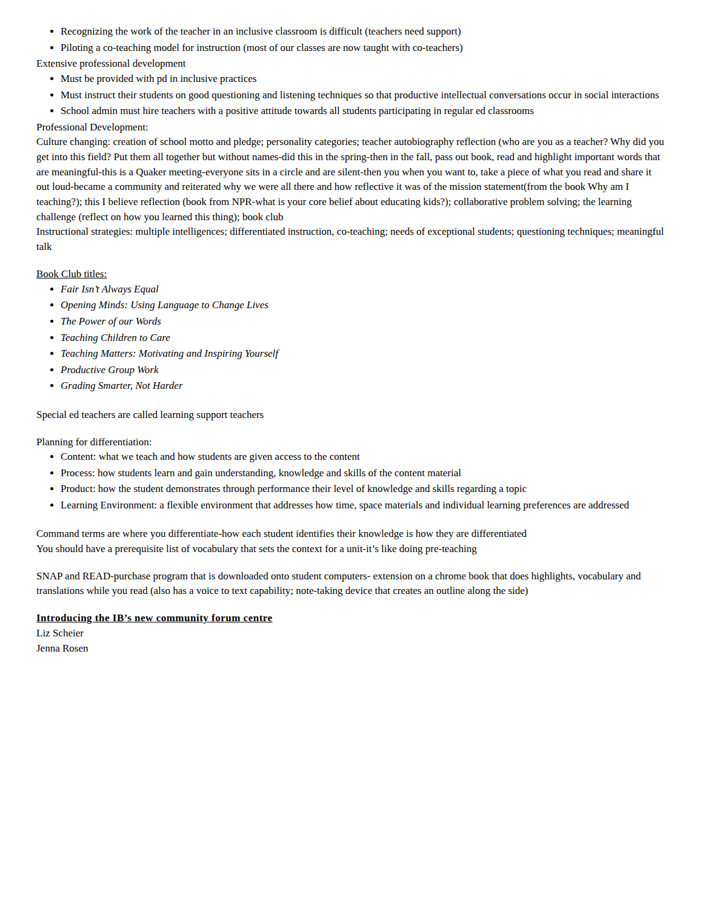Recognizing the work of the teacher in an inclusive classroom is difficult (teachers need support)
Piloting a co-teaching model for instruction (most of our classes are now taught with co-teachers)
Extensive professional development
Must be provided with pd in inclusive practices
Must instruct their students on good questioning and listening techniques so that productive intellectual conversations occur in social interactions
School admin must hire teachers with a positive attitude towards all students participating in regular ed classrooms
Professional Development:
Culture changing: creation of school motto and pledge; personality categories; teacher autobiography reflection (who are you as a teacher? Why did you get into this field? Put them all together but without names-did this in the spring-then in the fall, pass out book, read and highlight important words that are meaningful-this is a Quaker meeting-everyone sits in a circle and are silent-then you when you want to, take a piece of what you read and share it out loud-became a community and reiterated why we were all there and how reflective it was of the mission statement(from the book Why am I teaching?); this I believe reflection (book from NPR-what is your core belief about educating kids?); collaborative problem solving; the learning challenge (reflect on how you learned this thing); book club
Instructional strategies: multiple intelligences; differentiated instruction, co-teaching; needs of exceptional students; questioning techniques; meaningful talk
Book Club titles:
Fair Isn’t Always Equal
Opening Minds: Using Language to Change Lives
The Power of our Words
Teaching Children to Care
Teaching Matters: Motivating and Inspiring Yourself
Productive Group Work
Grading Smarter, Not Harder
Special ed teachers are called learning support teachers
Planning for differentiation:
Content: what we teach and how students are given access to the content
Process: how students learn and gain understanding, knowledge and skills of the content material
Product: how the student demonstrates through performance their level of knowledge and skills regarding a topic
Learning Environment: a flexible environment that addresses how time, space materials and individual learning preferences are addressed
Command terms are where you differentiate-how each student identifies their knowledge is how they are differentiated
You should have a prerequisite list of vocabulary that sets the context for a unit-it’s like doing pre-teaching
SNAP and READ-purchase program that is downloaded onto student computers- extension on a chrome book that does highlights, vocabulary and translations while you read (also has a voice to text capability; note-taking device that creates an outline along the side)
Introducing the IB’s new community forum centre
Liz Scheier
Jenna Rosen